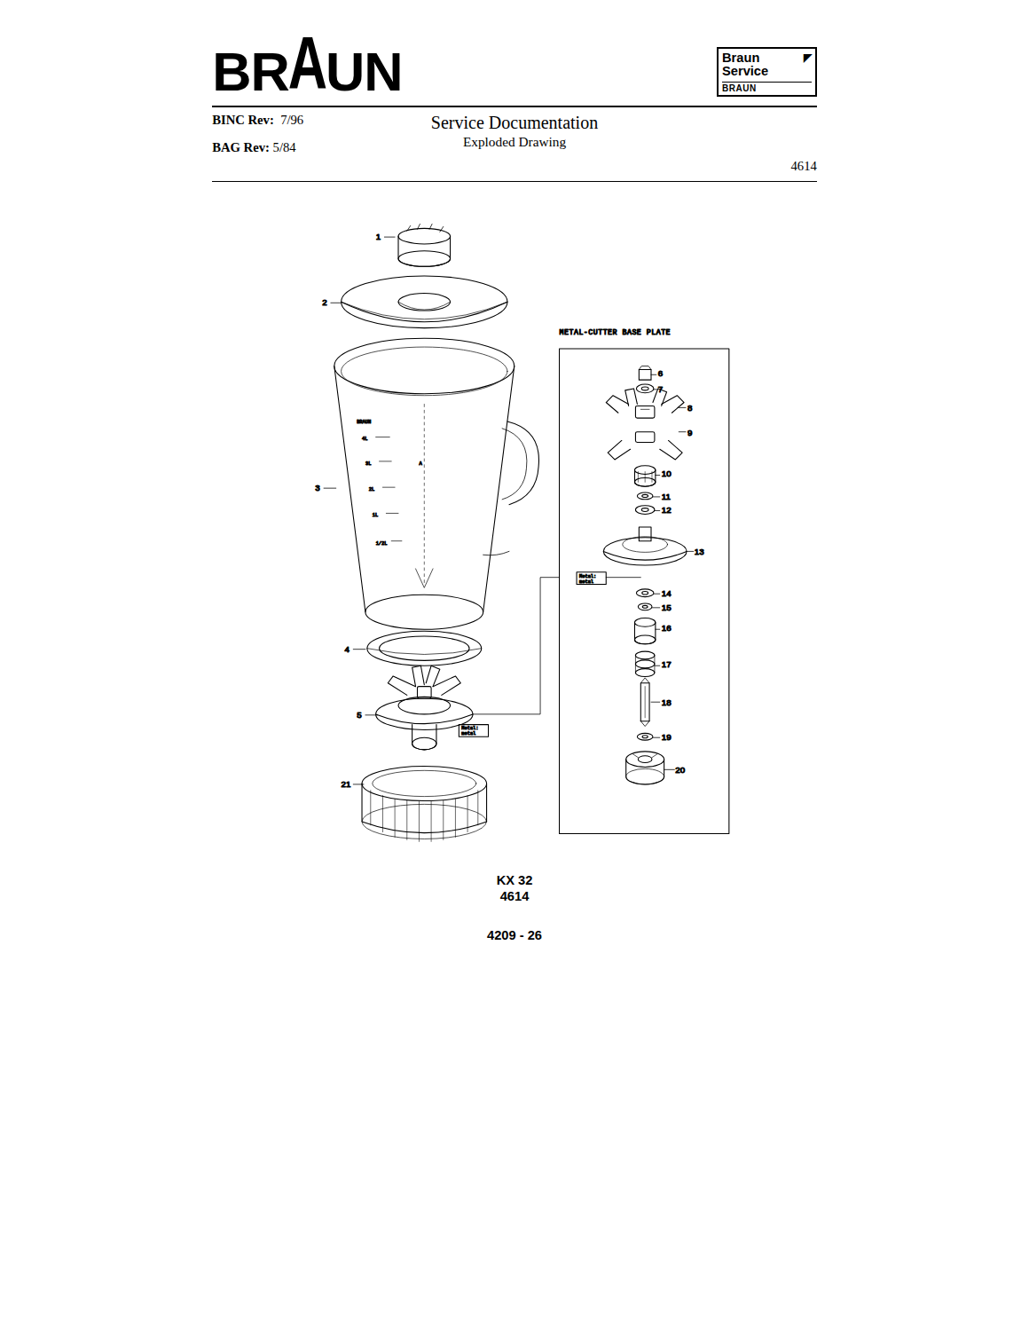BRAUN
Braun◤
Service
BRAUN
BINC Rev: 7/96
BAG Rev: 5/84
Service Documentation
Exploded Drawing
4614
1 2 BRAUN 4L 3L 2L 1L 1/2L A 3 4 Metal: metal 5 21 METAL-CUTTER BASE PLATE 6 7 8 9 10 11 12 13 Metal: metal 14 15 16 17 18 19 20
KX 32
4614
4209 - 26